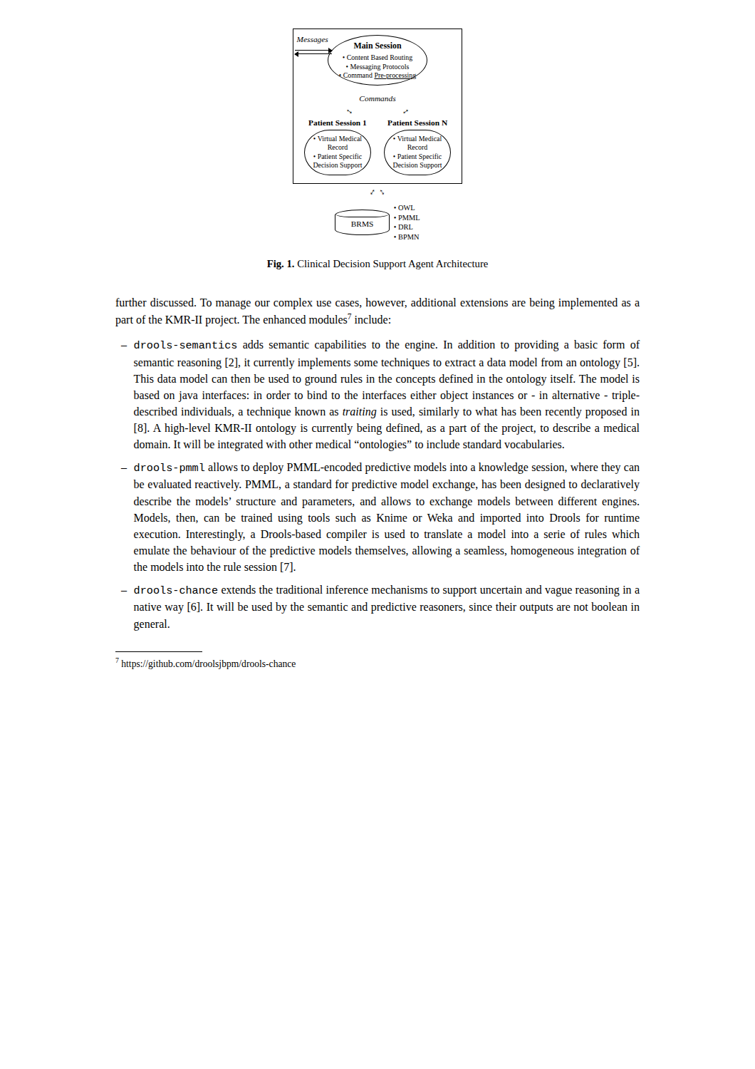Messages
Main Session
Content Based Routing
Messaging Protocols
Command Pre-processing
Commands
↔ ↔
Patient Session 1
Virtual Medical Record
Patient Specific
Decision Support
Patient Session N
Virtual Medical Record
Patient Specific
Decision Support
↕ ↕
BRMS
OWL
PMML
DRL
BPMN
Fig. 1. Clinical Decision Support Agent Architecture
further discussed. To manage our complex use cases, however, additional extensions are being implemented as a part of the KMR-II project. The enhanced modules7 include:
drools-semantics adds semantic capabilities to the engine. In addition to providing a basic form of semantic reasoning [2], it currently implements some techniques to extract a data model from an ontology [5]. This data model can then be used to ground rules in the concepts defined in the ontology itself. The model is based on java interfaces: in order to bind to the interfaces either object instances or - in alternative - triple-described individuals, a technique known as traiting is used, similarly to what has been recently proposed in [8]. A high-level KMR-II ontology is currently being defined, as a part of the project, to describe a medical domain. It will be integrated with other medical “ontologies” to include standard vocabularies.
drools-pmml allows to deploy PMML-encoded predictive models into a knowledge session, where they can be evaluated reactively. PMML, a standard for predictive model exchange, has been designed to declaratively describe the models’ structure and parameters, and allows to exchange models between different engines. Models, then, can be trained using tools such as Knime or Weka and imported into Drools for runtime execution. Interestingly, a Drools-based compiler is used to translate a model into a serie of rules which emulate the behaviour of the predictive models themselves, allowing a seamless, homogeneous integration of the models into the rule session [7].
drools-chance extends the traditional inference mechanisms to support uncertain and vague reasoning in a native way [6]. It will be used by the semantic and predictive reasoners, since their outputs are not boolean in general.
7 https://github.com/droolsjbpm/drools-chance